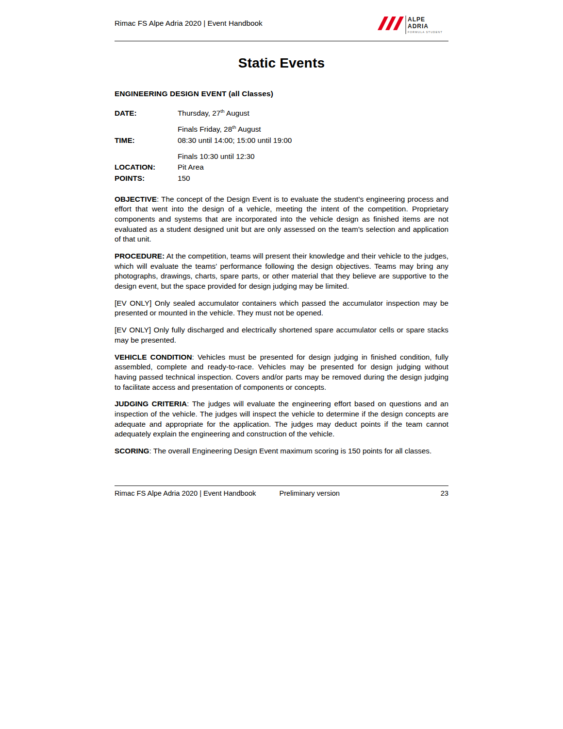Rimac FS Alpe Adria 2020 | Event Handbook
ALPE ADRIA FORMULA STUDENT
Static Events
ENGINEERING DESIGN EVENT (all Classes)
DATE:
Thursday, 27th August
Finals Friday, 28th August
TIME:
08:30 until 14:00; 15:00 until 19:00
Finals 10:30 until 12:30
LOCATION:
Pit Area
POINTS:
150
OBJECTIVE: The concept of the Design Event is to evaluate the student’s engineering process and effort that went into the design of a vehicle, meeting the intent of the competition. Proprietary components and systems that are incorporated into the vehicle design as finished items are not evaluated as a student designed unit but are only assessed on the team’s selection and application of that unit.
PROCEDURE: At the competition, teams will present their knowledge and their vehicle to the judges, which will evaluate the teams’ performance following the design objectives. Teams may bring any photographs, drawings, charts, spare parts, or other material that they believe are supportive to the design event, but the space provided for design judging may be limited.
[EV ONLY] Only sealed accumulator containers which passed the accumulator inspection may be presented or mounted in the vehicle. They must not be opened.
[EV ONLY] Only fully discharged and electrically shortened spare accumulator cells or spare stacks may be presented.
VEHICLE CONDITION: Vehicles must be presented for design judging in finished condition, fully assembled, complete and ready-to-race. Vehicles may be presented for design judging without having passed technical inspection. Covers and/or parts may be removed during the design judging to facilitate access and presentation of components or concepts.
JUDGING CRITERIA: The judges will evaluate the engineering effort based on questions and an inspection of the vehicle. The judges will inspect the vehicle to determine if the design concepts are adequate and appropriate for the application. The judges may deduct points if the team cannot adequately explain the engineering and construction of the vehicle.
SCORING: The overall Engineering Design Event maximum scoring is 150 points for all classes.
Rimac FS Alpe Adria 2020 | Event Handbook
Preliminary version
23